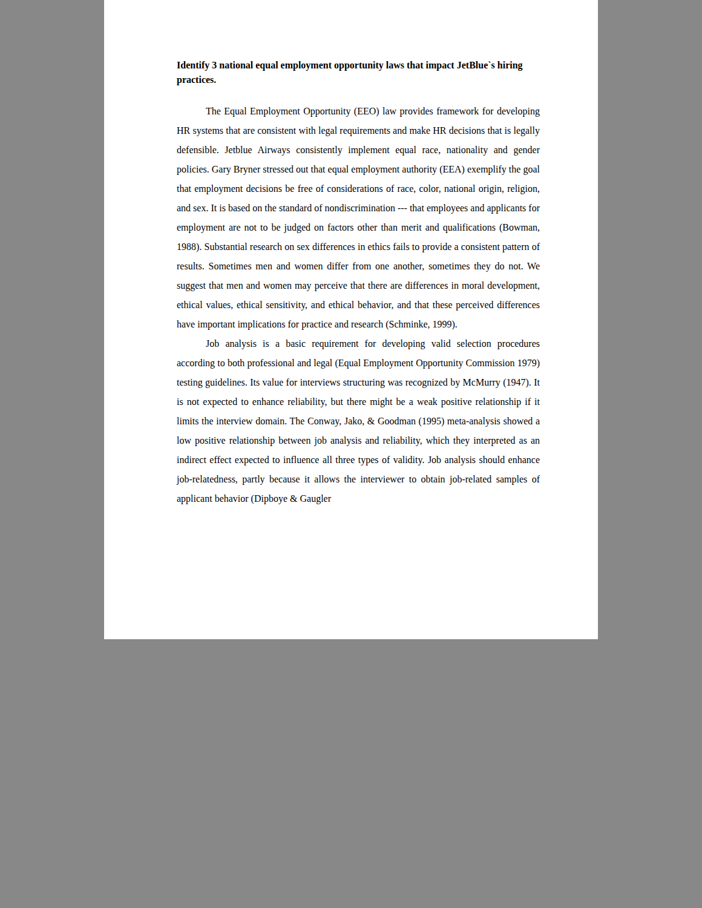Identify 3 national equal employment opportunity laws that impact JetBlue`s hiring practices.
The Equal Employment Opportunity (EEO) law provides framework for developing HR systems that are consistent with legal requirements and make HR decisions that is legally defensible. Jetblue Airways consistently implement equal race, nationality and gender policies. Gary Bryner stressed out that equal employment authority (EEA) exemplify the goal that employment decisions be free of considerations of race, color, national origin, religion, and sex. It is based on the standard of nondiscrimination --- that employees and applicants for employment are not to be judged on factors other than merit and qualifications (Bowman, 1988). Substantial research on sex differences in ethics fails to provide a consistent pattern of results. Sometimes men and women differ from one another, sometimes they do not. We suggest that men and women may perceive that there are differences in moral development, ethical values, ethical sensitivity, and ethical behavior, and that these perceived differences have important implications for practice and research (Schminke, 1999).
Job analysis is a basic requirement for developing valid selection procedures according to both professional and legal (Equal Employment Opportunity Commission 1979) testing guidelines. Its value for interviews structuring was recognized by McMurry (1947). It is not expected to enhance reliability, but there might be a weak positive relationship if it limits the interview domain. The Conway, Jako, & Goodman (1995) meta-analysis showed a low positive relationship between job analysis and reliability, which they interpreted as an indirect effect expected to influence all three types of validity. Job analysis should enhance job-relatedness, partly because it allows the interviewer to obtain job-related samples of applicant behavior (Dipboye & Gaugler